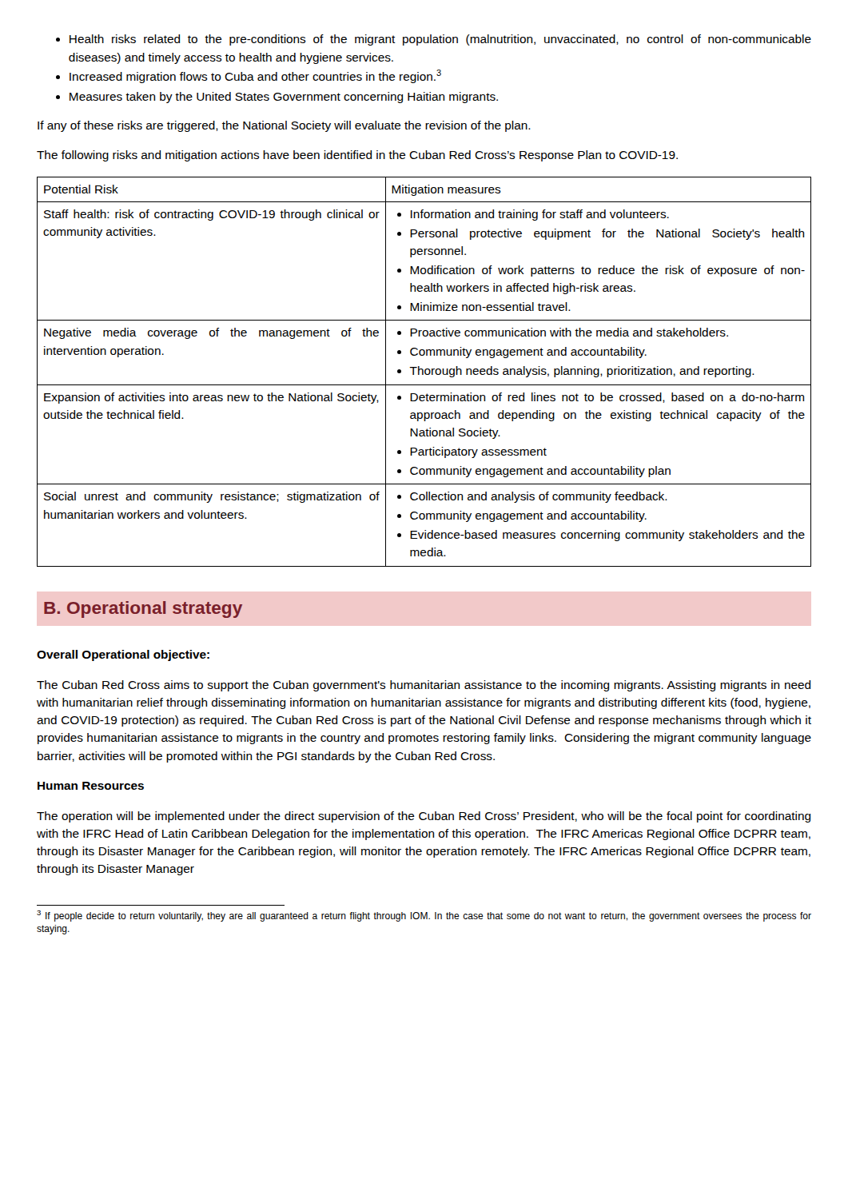Health risks related to the pre-conditions of the migrant population (malnutrition, unvaccinated, no control of non-communicable diseases) and timely access to health and hygiene services.
Increased migration flows to Cuba and other countries in the region.3
Measures taken by the United States Government concerning Haitian migrants.
If any of these risks are triggered, the National Society will evaluate the revision of the plan.
The following risks and mitigation actions have been identified in the Cuban Red Cross’s Response Plan to COVID-19.
| Potential Risk | Mitigation measures |
| Staff health: risk of contracting COVID-19 through clinical or community activities. | Information and training for staff and volunteers. Personal protective equipment for the National Society's health personnel. Modification of work patterns to reduce the risk of exposure of non-health workers in affected high-risk areas. Minimize non-essential travel. |
| Negative media coverage of the management of the intervention operation. | Proactive communication with the media and stakeholders. Community engagement and accountability. Thorough needs analysis, planning, prioritization, and reporting. |
| Expansion of activities into areas new to the National Society, outside the technical field. | Determination of red lines not to be crossed, based on a do-no-harm approach and depending on the existing technical capacity of the National Society. Participatory assessment Community engagement and accountability plan |
| Social unrest and community resistance; stigmatization of humanitarian workers and volunteers. | Collection and analysis of community feedback. Community engagement and accountability. Evidence-based measures concerning community stakeholders and the media. |
B. Operational strategy
Overall Operational objective:
The Cuban Red Cross aims to support the Cuban government's humanitarian assistance to the incoming migrants. Assisting migrants in need with humanitarian relief through disseminating information on humanitarian assistance for migrants and distributing different kits (food, hygiene, and COVID-19 protection) as required. The Cuban Red Cross is part of the National Civil Defense and response mechanisms through which it provides humanitarian assistance to migrants in the country and promotes restoring family links. Considering the migrant community language barrier, activities will be promoted within the PGI standards by the Cuban Red Cross.
Human Resources
The operation will be implemented under the direct supervision of the Cuban Red Cross’ President, who will be the focal point for coordinating with the IFRC Head of Latin Caribbean Delegation for the implementation of this operation. The IFRC Americas Regional Office DCPRR team, through its Disaster Manager for the Caribbean region, will monitor the operation remotely. The IFRC Americas Regional Office DCPRR team, through its Disaster Manager
3 If people decide to return voluntarily, they are all guaranteed a return flight through IOM. In the case that some do not want to return, the government oversees the process for staying.